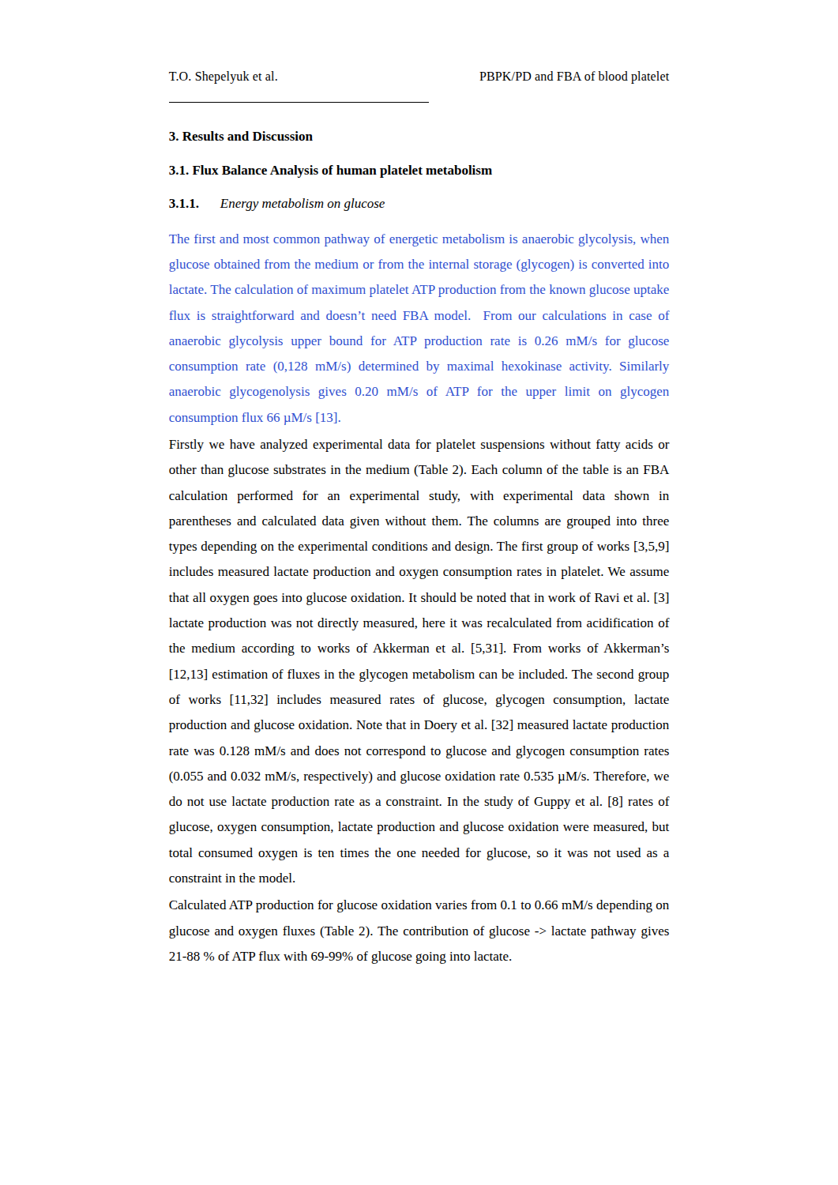T.O. Shepelyuk et al. PBPK/PD and FBA of blood platelet
3. Results and Discussion
3.1. Flux Balance Analysis of human platelet metabolism
3.1.1.Energy metabolism on glucose
The first and most common pathway of energetic metabolism is anaerobic glycolysis, when glucose obtained from the medium or from the internal storage (glycogen) is converted into lactate. The calculation of maximum platelet ATP production from the known glucose uptake flux is straightforward and doesn’t need FBA model. From our calculations in case of anaerobic glycolysis upper bound for ATP production rate is 0.26 mM/s for glucose consumption rate (0,128 mM/s) determined by maximal hexokinase activity. Similarly anaerobic glycogenolysis gives 0.20 mM/s of ATP for the upper limit on glycogen consumption flux 66 µM/s [13].
Firstly we have analyzed experimental data for platelet suspensions without fatty acids or other than glucose substrates in the medium (Table 2). Each column of the table is an FBA calculation performed for an experimental study, with experimental data shown in parentheses and calculated data given without them. The columns are grouped into three types depending on the experimental conditions and design. The first group of works [3,5,9] includes measured lactate production and oxygen consumption rates in platelet. We assume that all oxygen goes into glucose oxidation. It should be noted that in work of Ravi et al. [3] lactate production was not directly measured, here it was recalculated from acidification of the medium according to works of Akkerman et al. [5,31]. From works of Akkerman’s [12,13] estimation of fluxes in the glycogen metabolism can be included. The second group of works [11,32] includes measured rates of glucose, glycogen consumption, lactate production and glucose oxidation. Note that in Doery et al. [32] measured lactate production rate was 0.128 mM/s and does not correspond to glucose and glycogen consumption rates (0.055 and 0.032 mM/s, respectively) and glucose oxidation rate 0.535 µM/s. Therefore, we do not use lactate production rate as a constraint. In the study of Guppy et al. [8] rates of glucose, oxygen consumption, lactate production and glucose oxidation were measured, but total consumed oxygen is ten times the one needed for glucose, so it was not used as a constraint in the model.
Calculated ATP production for glucose oxidation varies from 0.1 to 0.66 mM/s depending on glucose and oxygen fluxes (Table 2). The contribution of glucose -> lactate pathway gives 21-88 % of ATP flux with 69-99% of glucose going into lactate.